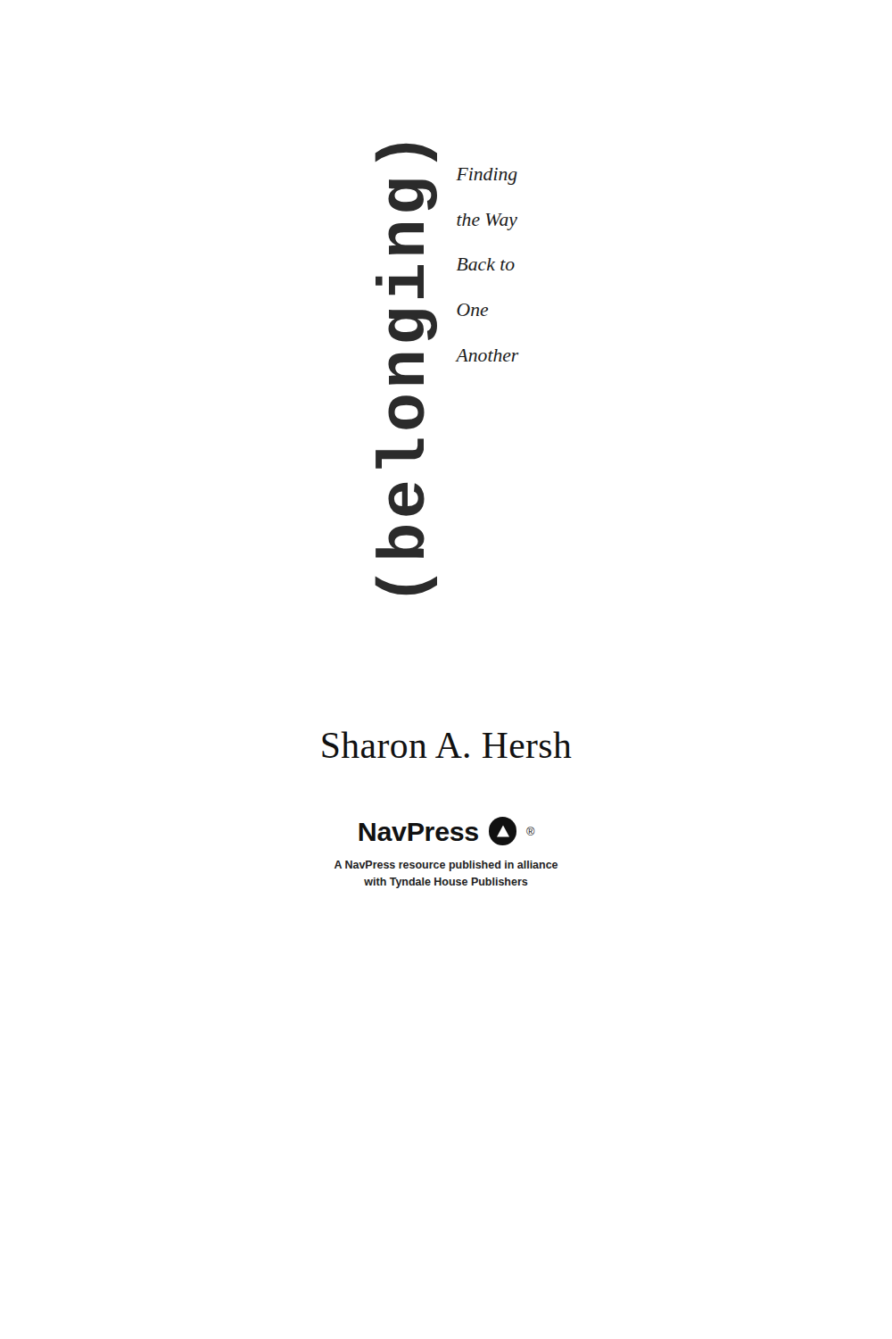(belonging)
Finding the Way Back to One Another
Sharon A. Hersh
NavPress ®
A NavPress resource published in alliance with Tyndale House Publishers